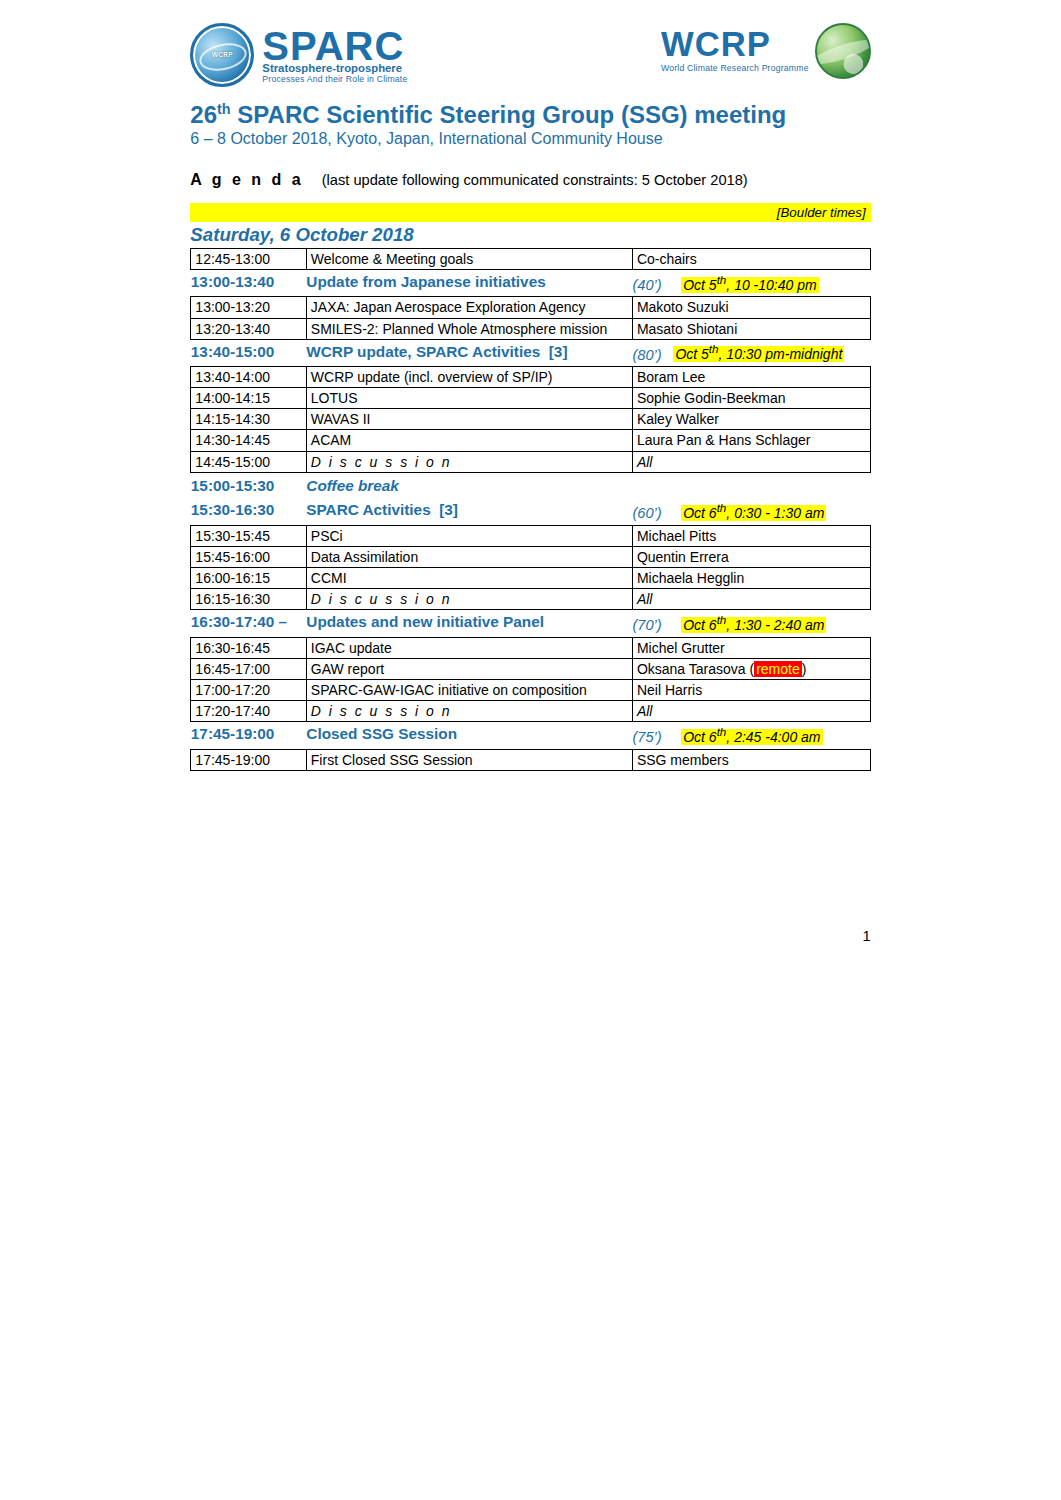WCRP
SPARC
Stratosphere-troposphere
Processes And their Role in Climate
WCRP
World Climate Research Programme
26th SPARC Scientific Steering Group (SSG) meeting
6 – 8 October 2018, Kyoto, Japan, International Community House
A g e n d a (last update following communicated constraints: 5 October 2018)
[Boulder times]
Saturday, 6 October 2018
| 12:45-13:00 | Welcome & Meeting goals | Co-chairs |
| 13:00-13:40 | Update from Japanese initiatives | (40’) Oct 5 th , 10 -10:40 pm |
| 13:00-13:20 | JAXA: Japan Aerospace Exploration Agency | Makoto Suzuki |
| 13:20-13:40 | SMILES-2: Planned Whole Atmosphere mission | Masato Shiotani |
| 13:40-15:00 | WCRP update, SPARC Activities [3] | (80’) Oct 5 th , 10:30 pm-midnight |
| 13:40-14:00 | WCRP update (incl. overview of SP/IP) | Boram Lee |
| 14:00-14:15 | LOTUS | Sophie Godin-Beekman |
| 14:15-14:30 | WAVAS II | Kaley Walker |
| 14:30-14:45 | ACAM | Laura Pan & Hans Schlager |
| 14:45-15:00 | D i s c u s s i o n | All |
| 15:00-15:30 | Coffee break | |
| 15:30-16:30 | SPARC Activities [3] | (60’) Oct 6 th , 0:30 - 1:30 am |
| 15:30-15:45 | PSCi | Michael Pitts |
| 15:45-16:00 | Data Assimilation | Quentin Errera |
| 16:00-16:15 | CCMI | Michaela Hegglin |
| 16:15-16:30 | D i s c u s s i o n | All |
| 16:30-17:40 – | Updates and new initiative Panel | (70’) Oct 6 th , 1:30 - 2:40 am |
| 16:30-16:45 | IGAC update | Michel Grutter |
| 16:45-17:00 | GAW report | Oksana Tarasova ( remote ) |
| 17:00-17:20 | SPARC-GAW-IGAC initiative on composition | Neil Harris |
| 17:20-17:40 | D i s c u s s i o n | All |
| 17:45-19:00 | Closed SSG Session | (75’) Oct 6 th , 2:45 -4:00 am |
| 17:45-19:00 | First Closed SSG Session | SSG members |
1